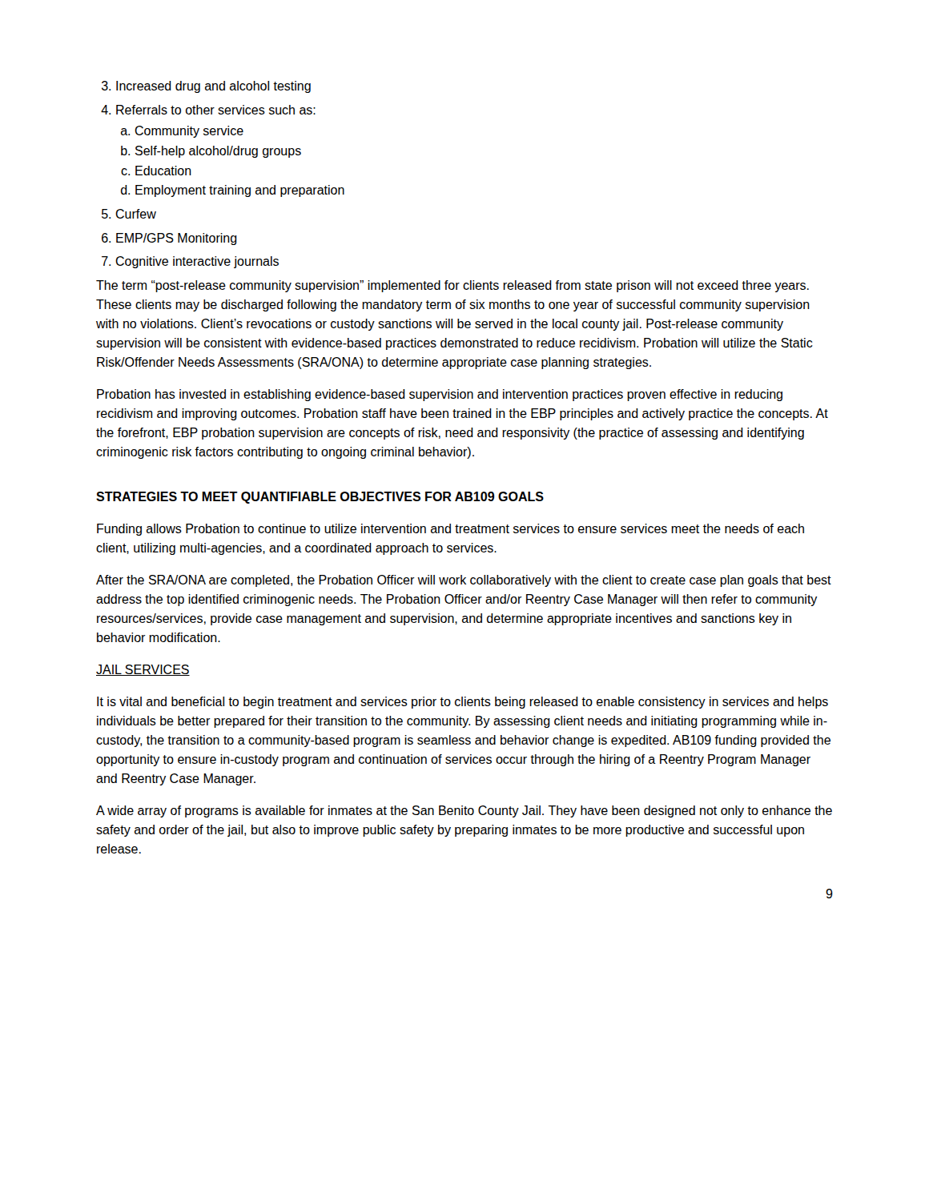Increased drug and alcohol testing
Referrals to other services such as:
Community service
Self-help alcohol/drug groups
Education
Employment training and preparation
Curfew
EMP/GPS Monitoring
Cognitive interactive journals
The term “post-release community supervision” implemented for clients released from state prison will not exceed three years. These clients may be discharged following the mandatory term of six months to one year of successful community supervision with no violations. Client’s revocations or custody sanctions will be served in the local county jail. Post-release community supervision will be consistent with evidence-based practices demonstrated to reduce recidivism. Probation will utilize the Static Risk/Offender Needs Assessments (SRA/ONA) to determine appropriate case planning strategies.
Probation has invested in establishing evidence-based supervision and intervention practices proven effective in reducing recidivism and improving outcomes. Probation staff have been trained in the EBP principles and actively practice the concepts. At the forefront, EBP probation supervision are concepts of risk, need and responsivity (the practice of assessing and identifying criminogenic risk factors contributing to ongoing criminal behavior).
STRATEGIES TO MEET QUANTIFIABLE OBJECTIVES FOR AB109 GOALS
Funding allows Probation to continue to utilize intervention and treatment services to ensure services meet the needs of each client, utilizing multi-agencies, and a coordinated approach to services.
After the SRA/ONA are completed, the Probation Officer will work collaboratively with the client to create case plan goals that best address the top identified criminogenic needs. The Probation Officer and/or Reentry Case Manager will then refer to community resources/services, provide case management and supervision, and determine appropriate incentives and sanctions key in behavior modification.
JAIL SERVICES
It is vital and beneficial to begin treatment and services prior to clients being released to enable consistency in services and helps individuals be better prepared for their transition to the community. By assessing client needs and initiating programming while in-custody, the transition to a community-based program is seamless and behavior change is expedited. AB109 funding provided the opportunity to ensure in-custody program and continuation of services occur through the hiring of a Reentry Program Manager and Reentry Case Manager.
A wide array of programs is available for inmates at the San Benito County Jail. They have been designed not only to enhance the safety and order of the jail, but also to improve public safety by preparing inmates to be more productive and successful upon release.
9